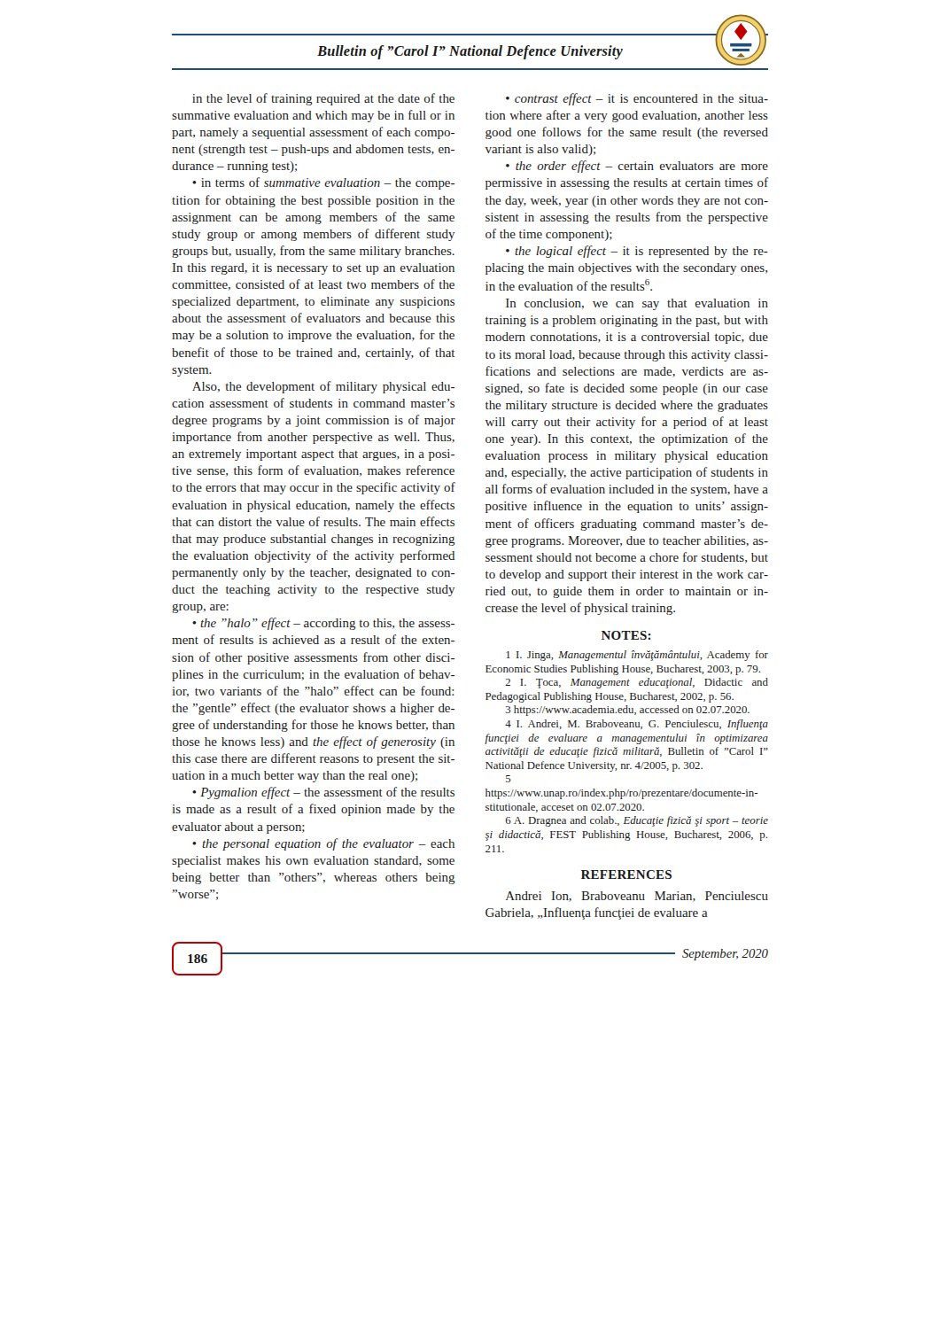Bulletin of ”Carol I” National Defence University
in the level of training required at the date of the summative evaluation and which may be in full or in part, namely a sequential assessment of each component (strength test – push-ups and abdomen tests, endurance – running test);
in terms of summative evaluation – the competition for obtaining the best possible position in the assignment can be among members of the same study group or among members of different study groups but, usually, from the same military branches. In this regard, it is necessary to set up an evaluation committee, consisted of at least two members of the specialized department, to eliminate any suspicions about the assessment of evaluators and because this may be a solution to improve the evaluation, for the benefit of those to be trained and, certainly, of that system.
Also, the development of military physical education assessment of students in command master’s degree programs by a joint commission is of major importance from another perspective as well. Thus, an extremely important aspect that argues, in a positive sense, this form of evaluation, makes reference to the errors that may occur in the specific activity of evaluation in physical education, namely the effects that can distort the value of results. The main effects that may produce substantial changes in recognizing the evaluation objectivity of the activity performed permanently only by the teacher, designated to conduct the teaching activity to the respective study group, are:
the ”halo” effect – according to this, the assessment of results is achieved as a result of the extension of other positive assessments from other disciplines in the curriculum; in the evaluation of behavior, two variants of the ”halo” effect can be found: the ”gentle” effect (the evaluator shows a higher degree of understanding for those he knows better, than those he knows less) and the effect of generosity (in this case there are different reasons to present the situation in a much better way than the real one);
Pygmalion effect – the assessment of the results is made as a result of a fixed opinion made by the evaluator about a person;
the personal equation of the evaluator – each specialist makes his own evaluation standard, some being better than ”others”, whereas others being ”worse”;
contrast effect – it is encountered in the situation where after a very good evaluation, another less good one follows for the same result (the reversed variant is also valid);
the order effect – certain evaluators are more permissive in assessing the results at certain times of the day, week, year (in other words they are not consistent in assessing the results from the perspective of the time component);
the logical effect – it is represented by the replacing the main objectives with the secondary ones, in the evaluation of the results6.
In conclusion, we can say that evaluation in training is a problem originating in the past, but with modern connotations, it is a controversial topic, due to its moral load, because through this activity classifications and selections are made, verdicts are assigned, so fate is decided some people (in our case the military structure is decided where the graduates will carry out their activity for a period of at least one year). In this context, the optimization of the evaluation process in military physical education and, especially, the active participation of students in all forms of evaluation included in the system, have a positive influence in the equation to units’ assignment of officers graduating command master’s degree programs. Moreover, due to teacher abilities, assessment should not become a chore for students, but to develop and support their interest in the work carried out, to guide them in order to maintain or increase the level of physical training.
NOTES:
1 I. Jinga, Managementul învăţământului, Academy for Economic Studies Publishing House, Bucharest, 2003, p. 79.
2 I. Ţoca, Management educaţional, Didactic and Pedagogical Publishing House, Bucharest, 2002, p. 56.
3 https://www.academia.edu, accessed on 02.07.2020.
4 I. Andrei, M. Braboveanu, G. Penciulescu, Influenţa funcţiei de evaluare a managementului în optimizarea activităţii de educaţie fizică militară, Bulletin of ”Carol I” National Defence University, nr. 4/2005, p. 302.
5 https://www.unap.ro/index.php/ro/prezentare/documente-institutionale, acceset on 02.07.2020.
6 A. Dragnea and colab., Educaţie fizică şi sport – teorie şi didactică, FEST Publishing House, Bucharest, 2006, p. 211.
REFERENCES
Andrei Ion, Braboveanu Marian, Penciulescu Gabriela, „Influenţa funcţiei de evaluare a
186
September, 2020